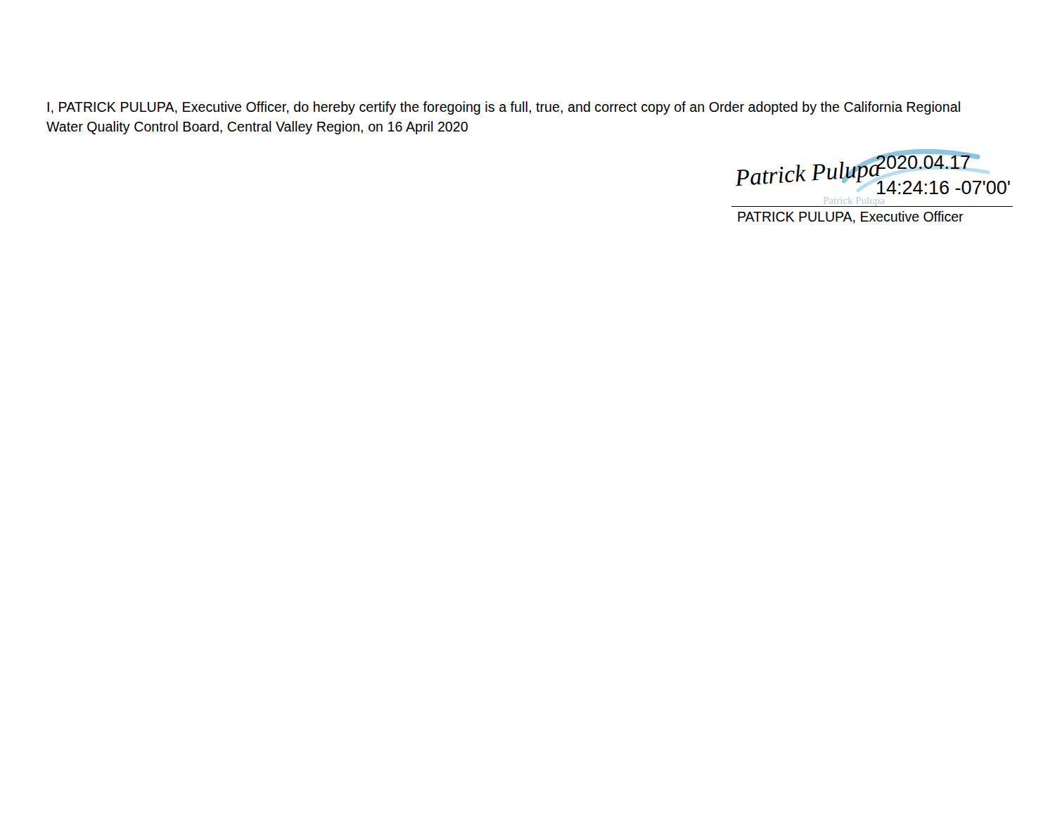I, PATRICK PULUPA, Executive Officer, do hereby certify the foregoing is a full, true, and correct copy of an Order adopted by the California Regional Water Quality Control Board, Central Valley Region, on 16 April 2020
Patrick Pulupa
Patrick Pulupa
2020.04.17
14:24:16 -07'00'
PATRICK PULUPA, Executive Officer